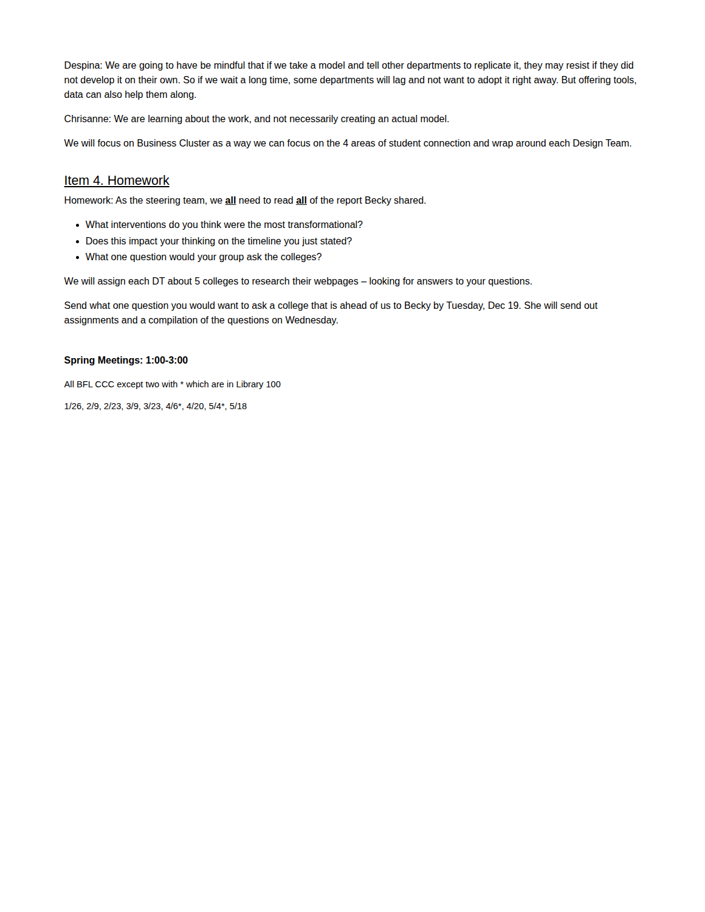Despina: We are going to have be mindful that if we take a model and tell other departments to replicate it, they may resist if they did not develop it on their own. So if we wait a long time, some departments will lag and not want to adopt it right away. But offering tools, data can also help them along.
Chrisanne: We are learning about the work, and not necessarily creating an actual model.
We will focus on Business Cluster as a way we can focus on the 4 areas of student connection and wrap around each Design Team.
Item 4. Homework
Homework: As the steering team, we all need to read all of the report Becky shared.
What interventions do you think were the most transformational?
Does this impact your thinking on the timeline you just stated?
What one question would your group ask the colleges?
We will assign each DT about 5 colleges to research their webpages – looking for answers to your questions.
Send what one question you would want to ask a college that is ahead of us to Becky by Tuesday, Dec 19. She will send out assignments and a compilation of the questions on Wednesday.
Spring Meetings: 1:00-3:00
All BFL CCC except two with * which are in Library 100
1/26, 2/9, 2/23, 3/9, 3/23, 4/6*, 4/20, 5/4*, 5/18